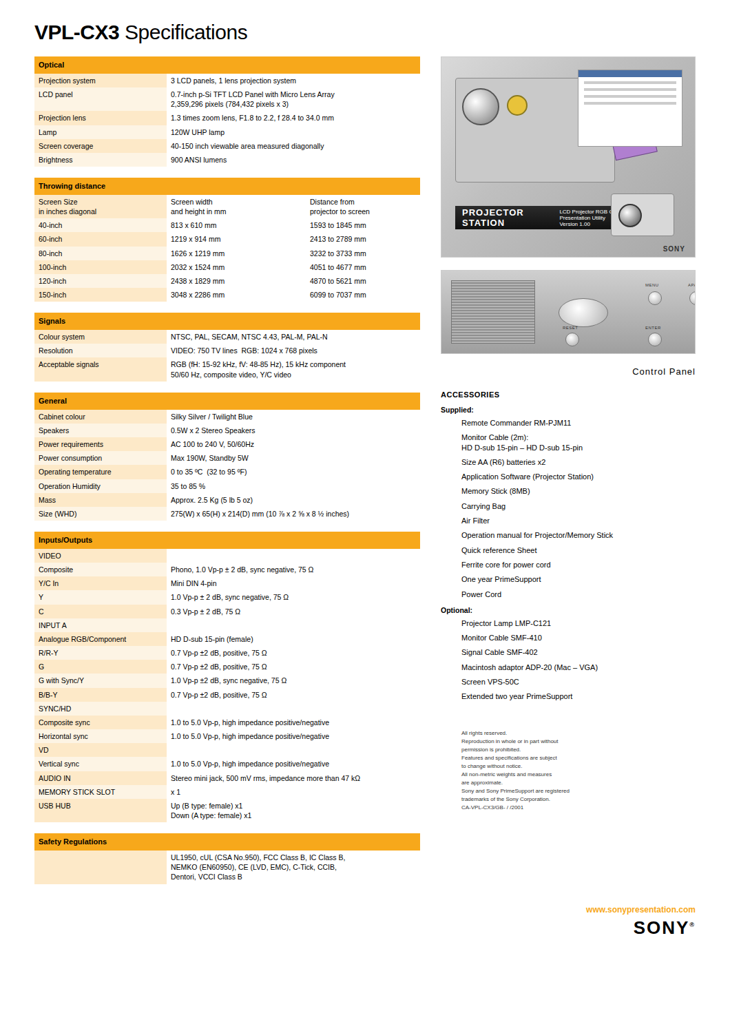VPL-CX3 Specifications
| Optical |
| Projection system | 3 LCD panels, 1 lens projection system |
| LCD panel | 0.7-inch p-Si TFT LCD Panel with Micro Lens Array 2,359,296 pixels (784,432 pixels x 3) |
| Projection lens | 1.3 times zoom lens, F1.8 to 2.2, f 28.4 to 34.0 mm |
| Lamp | 120W UHP lamp |
| Screen coverage | 40-150 inch viewable area measured diagonally |
| Brightness | 900 ANSI lumens |
| Throwing distance |
| Screen Size in inches diagonal | Screen width and height in mm | Distance from projector to screen |
| 40-inch | 813 x 610 mm | 1593 to 1845 mm |
| 60-inch | 1219 x 914 mm | 2413 to 2789 mm |
| 80-inch | 1626 x 1219 mm | 3232 to 3733 mm |
| 100-inch | 2032 x 1524 mm | 4051 to 4677 mm |
| 120-inch | 2438 x 1829 mm | 4870 to 5621 mm |
| 150-inch | 3048 x 2286 mm | 6099 to 7037 mm |
| Signals |
| Colour system | NTSC, PAL, SECAM, NTSC 4.43, PAL-M, PAL-N |
| Resolution | VIDEO: 750 TV lines RGB: 1024 x 768 pixels |
| Acceptable signals | RGB (fH: 15-92 kHz, fV: 48-85 Hz), 15 kHz component 50/60 Hz, composite video, Y/C video |
| General |
| Cabinet colour | Silky Silver / Twilight Blue |
| Speakers | 0.5W x 2 Stereo Speakers |
| Power requirements | AC 100 to 240 V, 50/60Hz |
| Power consumption | Max 190W, Standby 5W |
| Operating temperature | 0 to 35 ºC (32 to 95 ºF) |
| Operation Humidity | 35 to 85 % |
| Mass | Approx. 2.5 Kg (5 lb 5 oz) |
| Size (WHD) | 275(W) x 65(H) x 214(D) mm (10 ⅞ x 2 ⅝ x 8 ½ inches) |
| Inputs/Outputs |
| VIDEO | |
| Composite | Phono, 1.0 Vp-p ± 2 dB, sync negative, 75 Ω |
| Y/C In | Mini DIN 4-pin |
| Y | 1.0 Vp-p ± 2 dB, sync negative, 75 Ω |
| C | 0.3 Vp-p ± 2 dB, 75 Ω |
| INPUT A | |
| Analogue RGB/Component | HD D-sub 15-pin (female) |
| R/R-Y | 0.7 Vp-p ±2 dB, positive, 75 Ω |
| G | 0.7 Vp-p ±2 dB, positive, 75 Ω |
| G with Sync/Y | 1.0 Vp-p ±2 dB, sync negative, 75 Ω |
| B/B-Y | 0.7 Vp-p ±2 dB, positive, 75 Ω |
| SYNC/HD | |
| Composite sync | 1.0 to 5.0 Vp-p, high impedance positive/negative |
| Horizontal sync | 1.0 to 5.0 Vp-p, high impedance positive/negative |
| VD | |
| Vertical sync | 1.0 to 5.0 Vp-p, high impedance positive/negative |
| AUDIO IN | Stereo mini jack, 500 mV rms, impedance more than 47 kΩ |
| MEMORY STICK SLOT | x 1 |
| USB HUB | Up (B type: female) x1 Down (A type: female) x1 |
| Safety Regulations |
| | UL1950, cUL (CSA No.950), FCC Class B, IC Class B, NEMKO (EN60950), CE (LVD, EMC), C-Tick, CCIB, Dentori, VCCI Class B |
PROJECTOR STATION LCD Projector RGB Control & Presentation Utility
Version 1.00
SONY
MENU
APA
RESET
ENTER
INPUT
Control Panel
ACCESSORIES
Supplied:
Remote Commander RM-PJM11
Monitor Cable (2m):
HD D-sub 15-pin – HD D-sub 15-pin
Size AA (R6) batteries x2
Application Software (Projector Station)
Memory Stick (8MB)
Carrying Bag
Air Filter
Operation manual for Projector/Memory Stick
Quick reference Sheet
Ferrite core for power cord
One year PrimeSupport
Power Cord
Optional:
Projector Lamp LMP-C121
Monitor Cable SMF-410
Signal Cable SMF-402
Macintosh adaptor ADP-20 (Mac – VGA)
Screen VPS-50C
Extended two year PrimeSupport
All rights reserved.
Reproduction in whole or in part without
permission is prohibited.
Features and specifications are subject
to change without notice.
All non-metric weights and measures
are approximate.
Sony and Sony PrimeSupport are registered
trademarks of the Sony Corporation.
CA-VPL-CX3/GB- / /2001
www.sonypresentation.com
SONY®